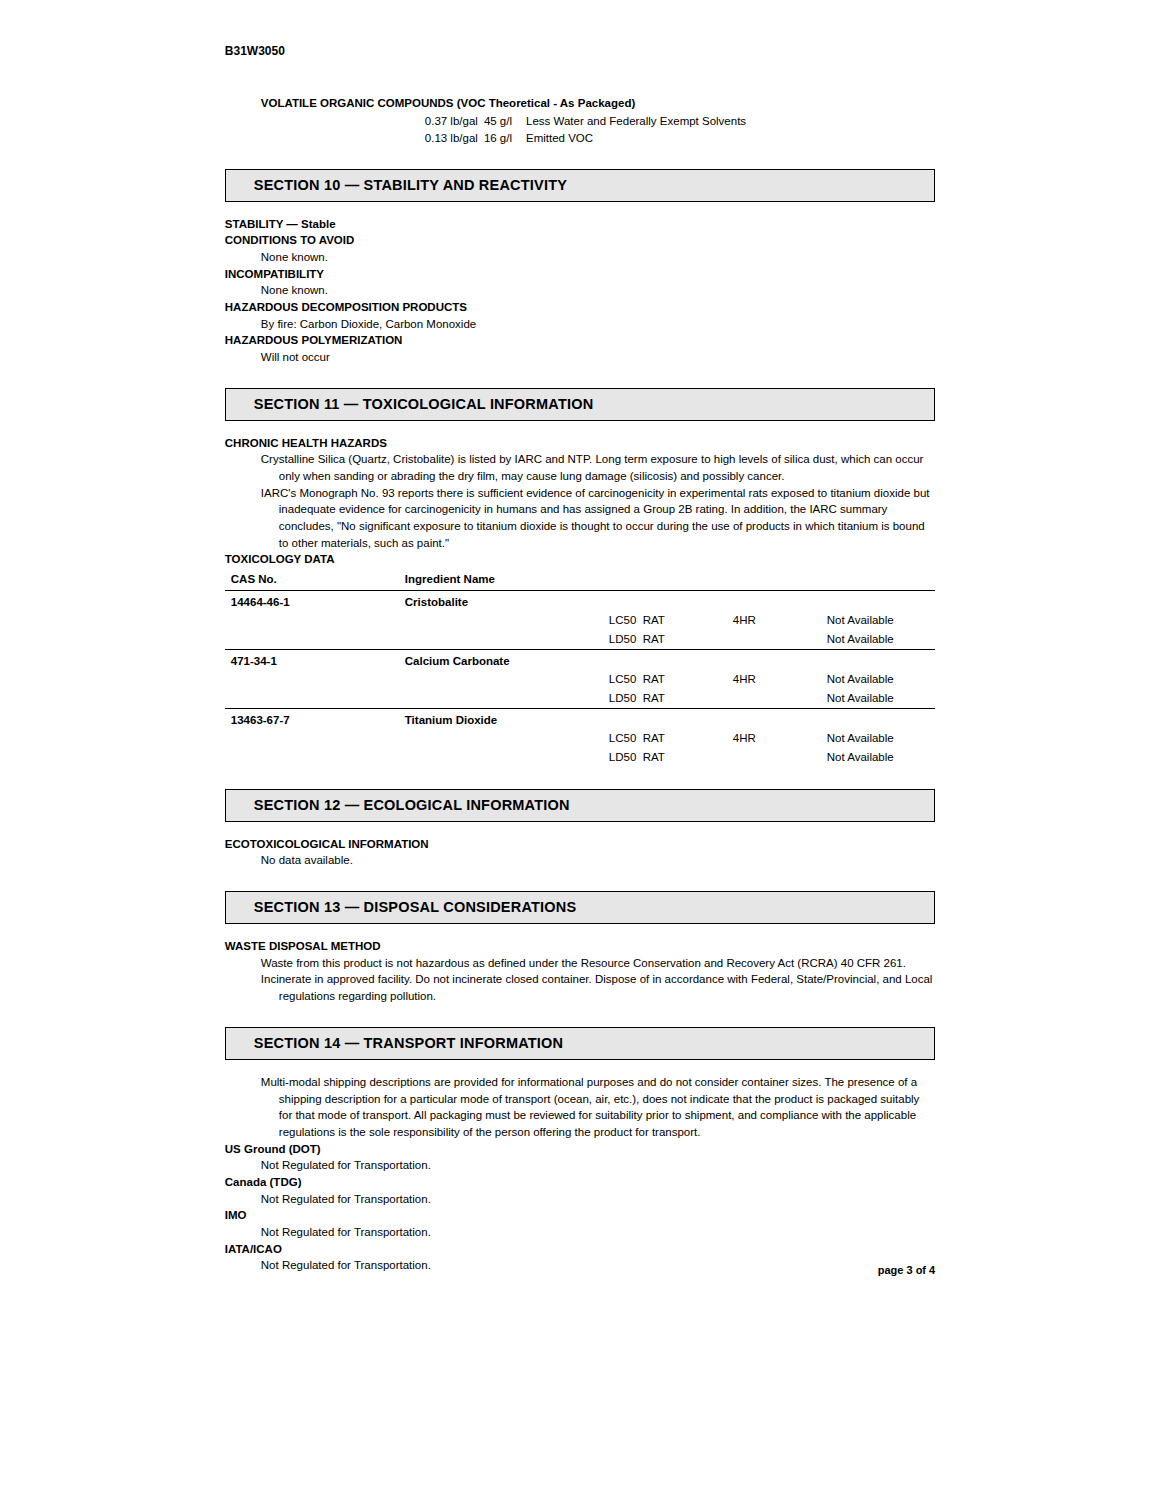B31W3050
VOLATILE ORGANIC COMPOUNDS (VOC Theoretical - As Packaged)
| 0.37 lb/gal | 45 g/l | Less Water and Federally Exempt Solvents |
| 0.13 lb/gal | 16 g/l | Emitted VOC |
SECTION 10 — STABILITY AND REACTIVITY
STABILITY — Stable
CONDITIONS TO AVOID
None known.
INCOMPATIBILITY
None known.
HAZARDOUS DECOMPOSITION PRODUCTS
By fire: Carbon Dioxide, Carbon Monoxide
HAZARDOUS POLYMERIZATION
Will not occur
SECTION 11 — TOXICOLOGICAL INFORMATION
CHRONIC HEALTH HAZARDS
Crystalline Silica (Quartz, Cristobalite) is listed by IARC and NTP. Long term exposure to high levels of silica dust, which can occur only when sanding or abrading the dry film, may cause lung damage (silicosis) and possibly cancer.
IARC's Monograph No. 93 reports there is sufficient evidence of carcinogenicity in experimental rats exposed to titanium dioxide but inadequate evidence for carcinogenicity in humans and has assigned a Group 2B rating. In addition, the IARC summary concludes, "No significant exposure to titanium dioxide is thought to occur during the use of products in which titanium is bound to other materials, such as paint."
TOXICOLOGY DATA
| CAS No. | Ingredient Name | | | |
| --- | --- | --- | --- | --- |
| 14464-46-1 | Cristobalite | | | |
| | | LC50 RAT | 4HR | Not Available |
| | | LD50 RAT | | Not Available |
| 471-34-1 | Calcium Carbonate | | | |
| | | LC50 RAT | 4HR | Not Available |
| | | LD50 RAT | | Not Available |
| 13463-67-7 | Titanium Dioxide | | | |
| | | LC50 RAT | 4HR | Not Available |
| | | LD50 RAT | | Not Available |
SECTION 12 — ECOLOGICAL INFORMATION
ECOTOXICOLOGICAL INFORMATION
No data available.
SECTION 13 — DISPOSAL CONSIDERATIONS
WASTE DISPOSAL METHOD
Waste from this product is not hazardous as defined under the Resource Conservation and Recovery Act (RCRA) 40 CFR 261.
Incinerate in approved facility. Do not incinerate closed container. Dispose of in accordance with Federal, State/Provincial, and Local regulations regarding pollution.
SECTION 14 — TRANSPORT INFORMATION
Multi-modal shipping descriptions are provided for informational purposes and do not consider container sizes. The presence of a shipping description for a particular mode of transport (ocean, air, etc.), does not indicate that the product is packaged suitably for that mode of transport. All packaging must be reviewed for suitability prior to shipment, and compliance with the applicable regulations is the sole responsibility of the person offering the product for transport.
US Ground (DOT)
Not Regulated for Transportation.
Canada (TDG)
Not Regulated for Transportation.
IMO
Not Regulated for Transportation.
IATA/ICAO
Not Regulated for Transportation.
page 3 of 4